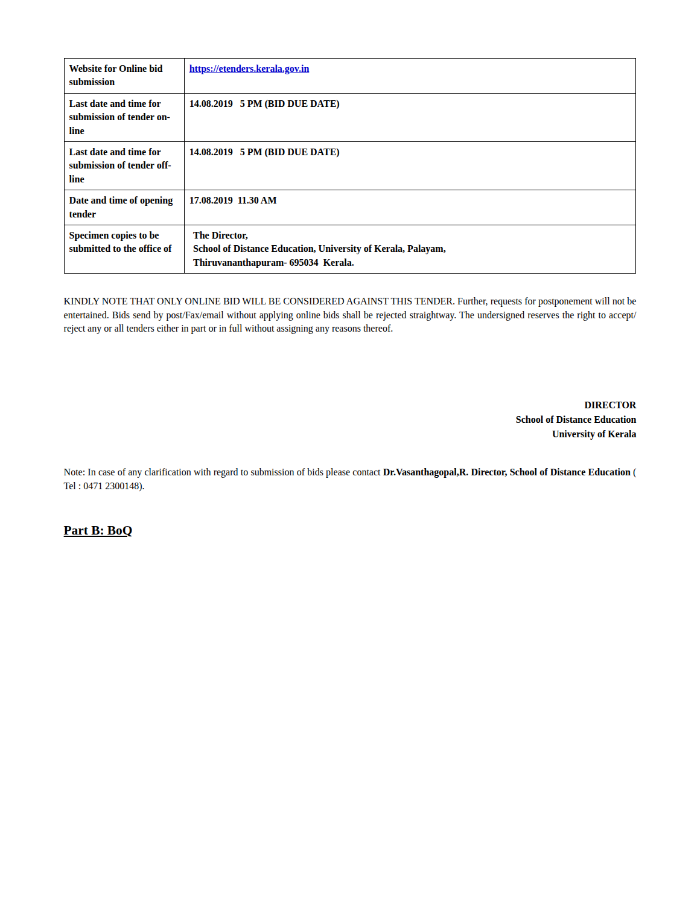| Website for Online bid submission | https://etenders.kerala.gov.in |
| Last date and time for submission of tender on-line | 14.08.2019 5 PM (BID DUE DATE) |
| Last date and time for submission of tender off-line | 14.08.2019 5 PM (BID DUE DATE) |
| Date and time of opening tender | 17.08.2019 11.30 AM |
| Specimen copies to be submitted to the office of | The Director, School of Distance Education, University of Kerala, Palayam, Thiruvananthapuram- 695034 Kerala. |
KINDLY NOTE THAT ONLY ONLINE BID WILL BE CONSIDERED AGAINST THIS TENDER. Further, requests for postponement will not be entertained. Bids send by post/Fax/email without applying online bids shall be rejected straightway. The undersigned reserves the right to accept/ reject any or all tenders either in part or in full without assigning any reasons thereof.
DIRECTOR
School of Distance Education
University of Kerala
Note: In case of any clarification with regard to submission of bids please contact Dr.Vasanthagopal,R. Director, School of Distance Education ( Tel : 0471 2300148).
Part B: BoQ